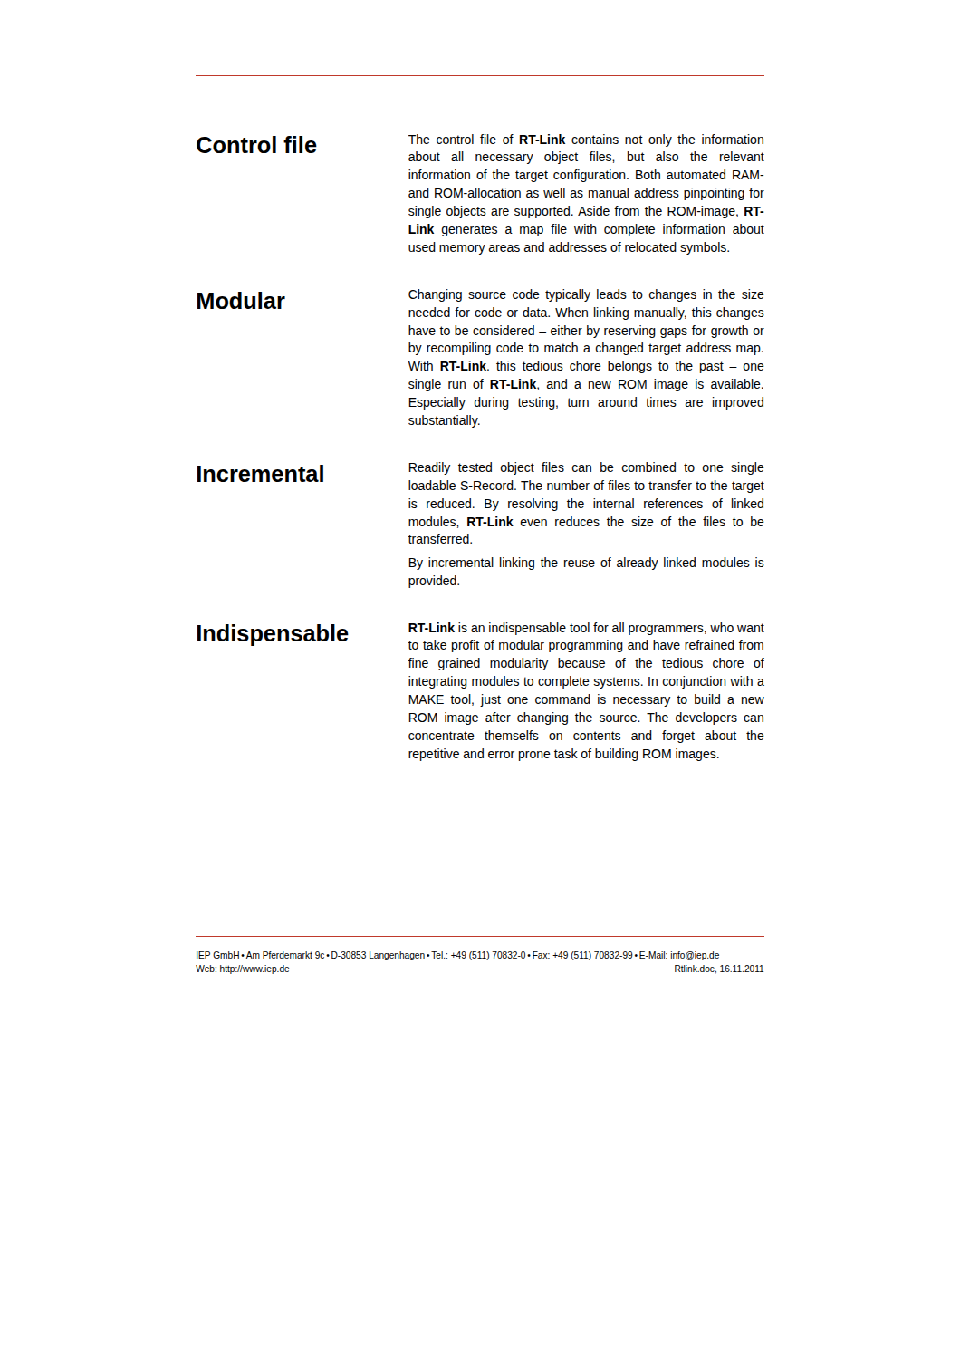Control file
The control file of RT-Link contains not only the information about all necessary object files, but also the relevant information of the target configuration. Both automated RAM- and ROM-allocation as well as manual address pinpointing for single objects are supported. Aside from the ROM-image, RT-Link generates a map file with complete information about used memory areas and addresses of relocated symbols.
Modular
Changing source code typically leads to changes in the size needed for code or data. When linking manually, this changes have to be considered – either by reserving gaps for growth or by recompiling code to match a changed target address map. With RT-Link. this tedious chore belongs to the past – one single run of RT-Link, and a new ROM image is available. Especially during testing, turn around times are improved substantially.
Incremental
Readily tested object files can be combined to one single loadable S-Record. The number of files to transfer to the target is reduced. By resolving the internal references of linked modules, RT-Link even reduces the size of the files to be transferred.
By incremental linking the reuse of already linked modules is provided.
Indispensable
RT-Link is an indispensable tool for all programmers, who want to take profit of modular programming and have refrained from fine grained modularity because of the tedious chore of integrating modules to complete systems. In conjunction with a MAKE tool, just one command is necessary to build a new ROM image after changing the source. The developers can concentrate themselfs on contents and forget about the repetitive and error prone task of building ROM images.
IEP GmbH•Am Pferdemarkt 9c•D-30853 Langenhagen•Tel.: +49 (511) 70832-0•Fax: +49 (511) 70832-99•E-Mail: info@iep.de
Web: http://www.iep.de Rtlink.doc, 16.11.2011